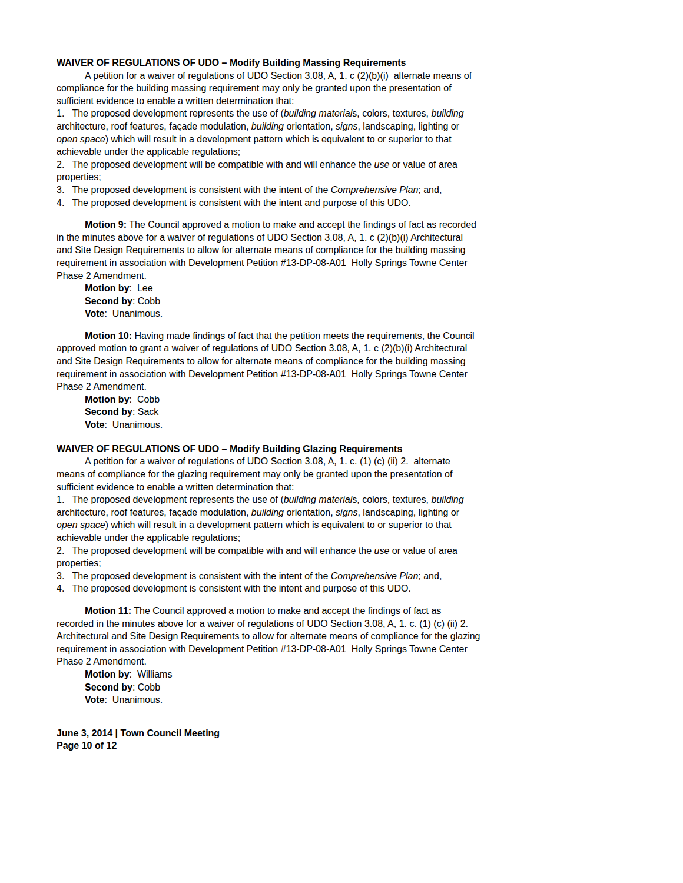WAIVER OF REGULATIONS OF UDO – Modify Building Massing Requirements
A petition for a waiver of regulations of UDO Section 3.08, A, 1. c (2)(b)(i) alternate means of compliance for the building massing requirement may only be granted upon the presentation of sufficient evidence to enable a written determination that:
1. The proposed development represents the use of (building materials, colors, textures, building architecture, roof features, façade modulation, building orientation, signs, landscaping, lighting or open space) which will result in a development pattern which is equivalent to or superior to that achievable under the applicable regulations;
2. The proposed development will be compatible with and will enhance the use or value of area properties;
3. The proposed development is consistent with the intent of the Comprehensive Plan; and,
4. The proposed development is consistent with the intent and purpose of this UDO.
Motion 9: The Council approved a motion to make and accept the findings of fact as recorded in the minutes above for a waiver of regulations of UDO Section 3.08, A, 1. c (2)(b)(i) Architectural and Site Design Requirements to allow for alternate means of compliance for the building massing requirement in association with Development Petition #13-DP-08-A01 Holly Springs Towne Center Phase 2 Amendment.
Motion by: Lee
Second by: Cobb
Vote: Unanimous.
Motion 10: Having made findings of fact that the petition meets the requirements, the Council approved motion to grant a waiver of regulations of UDO Section 3.08, A, 1. c (2)(b)(i) Architectural and Site Design Requirements to allow for alternate means of compliance for the building massing requirement in association with Development Petition #13-DP-08-A01 Holly Springs Towne Center Phase 2 Amendment.
Motion by: Cobb
Second by: Sack
Vote: Unanimous.
WAIVER OF REGULATIONS OF UDO – Modify Building Glazing Requirements
A petition for a waiver of regulations of UDO Section 3.08, A, 1. c. (1) (c) (ii) 2. alternate means of compliance for the glazing requirement may only be granted upon the presentation of sufficient evidence to enable a written determination that:
1. The proposed development represents the use of (building materials, colors, textures, building architecture, roof features, façade modulation, building orientation, signs, landscaping, lighting or open space) which will result in a development pattern which is equivalent to or superior to that achievable under the applicable regulations;
2. The proposed development will be compatible with and will enhance the use or value of area properties;
3. The proposed development is consistent with the intent of the Comprehensive Plan; and,
4. The proposed development is consistent with the intent and purpose of this UDO.
Motion 11: The Council approved a motion to make and accept the findings of fact as recorded in the minutes above for a waiver of regulations of UDO Section 3.08, A, 1. c. (1) (c) (ii) 2. Architectural and Site Design Requirements to allow for alternate means of compliance for the glazing requirement in association with Development Petition #13-DP-08-A01 Holly Springs Towne Center Phase 2 Amendment.
Motion by: Williams
Second by: Cobb
Vote: Unanimous.
June 3, 2014 | Town Council Meeting
Page 10 of 12